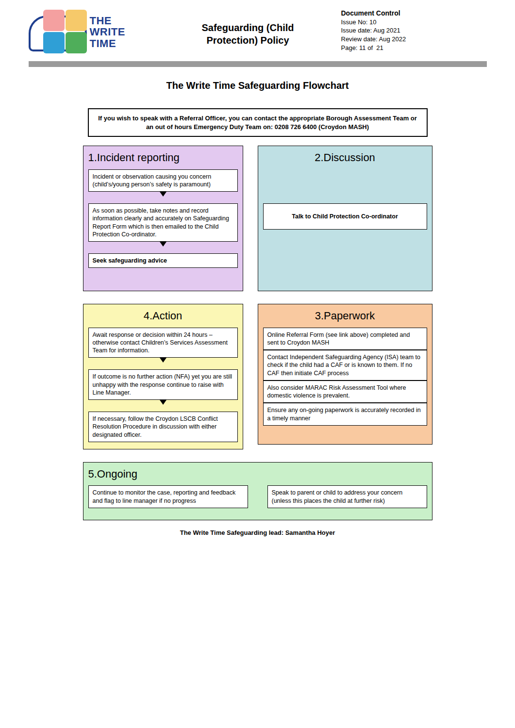THEWRITE TIME
Safeguarding (Child
Protection) Policy
Document Control
Issue No: 10
Issue date: Aug 2021
Review date: Aug 2022
Page: 11 of 21
The Write Time Safeguarding Flowchart
If you wish to speak with a Referral Officer, you can contact the appropriate Borough Assessment Team or an out of hours Emergency Duty Team on: 0208 726 6400 (Croydon MASH)
1.Incident reporting
Incident or observation causing you concern (child’s/young person’s safety is paramount)
As soon as possible, take notes and record information clearly and accurately on Safeguarding Report Form which is then emailed to the Child Protection Co-ordinator.
Seek safeguarding advice
2.Discussion
Talk to Child Protection Co-ordinator
4.Action
Await response or decision within 24 hours – otherwise contact Children’s Services Assessment Team for information.
If outcome is no further action (NFA) yet you are still unhappy with the response continue to raise with Line Manager.
If necessary, follow the Croydon LSCB Conflict Resolution Procedure in discussion with either designated officer.
3.Paperwork
Online Referral Form (see link above) completed and sent to Croydon MASH
Contact Independent Safeguarding Agency (ISA) team to check if the child had a CAF or is known to them. If no CAF then initiate CAF process
Also consider MARAC Risk Assessment Tool where domestic violence is prevalent.
Ensure any on-going paperwork is accurately recorded in a timely manner
5.Ongoing
Continue to monitor the case, reporting and feedback and flag to line manager if no progress
Speak to parent or child to address your concern (unless this places the child at further risk)
The Write Time Safeguarding lead: Samantha Hoyer